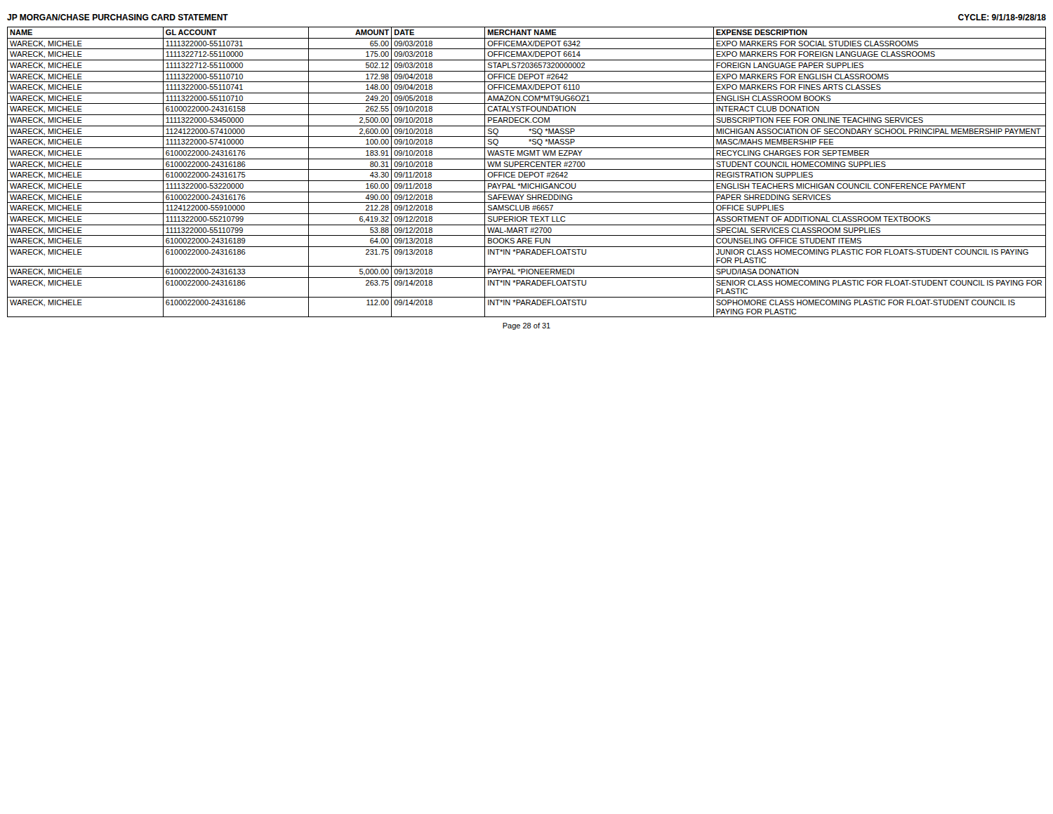JP MORGAN/CHASE PURCHASING CARD STATEMENT
CYCLE: 9/1/18-9/28/18
| NAME | GL ACCOUNT | AMOUNT | DATE | MERCHANT NAME | EXPENSE DESCRIPTION |
| --- | --- | --- | --- | --- | --- |
| WARECK, MICHELE | 1111322000-55110731 | 65.00 | 09/03/2018 | OFFICEMAX/DEPOT 6342 | EXPO MARKERS FOR SOCIAL STUDIES CLASSROOMS |
| WARECK, MICHELE | 1111322712-55110000 | 175.00 | 09/03/2018 | OFFICEMAX/DEPOT 6614 | EXPO MARKERS FOR FOREIGN LANGUAGE CLASSROOMS |
| WARECK, MICHELE | 1111322712-55110000 | 502.12 | 09/03/2018 | STAPLS7203657320000002 | FOREIGN LANGUAGE PAPER SUPPLIES |
| WARECK, MICHELE | 1111322000-55110710 | 172.98 | 09/04/2018 | OFFICE DEPOT #2642 | EXPO MARKERS FOR ENGLISH CLASSROOMS |
| WARECK, MICHELE | 1111322000-55110741 | 148.00 | 09/04/2018 | OFFICEMAX/DEPOT 6110 | EXPO MARKERS FOR FINES ARTS CLASSES |
| WARECK, MICHELE | 1111322000-55110710 | 249.20 | 09/05/2018 | AMAZON.COM*MT9UG6OZ1 | ENGLISH CLASSROOM BOOKS |
| WARECK, MICHELE | 6100022000-24316158 | 262.55 | 09/10/2018 | CATALYSTFOUNDATION | INTERACT CLUB DONATION |
| WARECK, MICHELE | 1111322000-53450000 | 2,500.00 | 09/10/2018 | PEARDECK.COM | SUBSCRIPTION FEE FOR ONLINE TEACHING SERVICES |
| WARECK, MICHELE | 1124122000-57410000 | 2,600.00 | 09/10/2018 | SQ *SQ *MASSP | MICHIGAN ASSOCIATION OF SECONDARY SCHOOL PRINCIPAL MEMBERSHIP PAYMENT |
| WARECK, MICHELE | 1111322000-57410000 | 100.00 | 09/10/2018 | SQ *SQ *MASSP | MASC/MAHS MEMBERSHIP FEE |
| WARECK, MICHELE | 6100022000-24316176 | 183.91 | 09/10/2018 | WASTE MGMT WM EZPAY | RECYCLING CHARGES FOR SEPTEMBER |
| WARECK, MICHELE | 6100022000-24316186 | 80.31 | 09/10/2018 | WM SUPERCENTER #2700 | STUDENT COUNCIL HOMECOMING SUPPLIES |
| WARECK, MICHELE | 6100022000-24316175 | 43.30 | 09/11/2018 | OFFICE DEPOT #2642 | REGISTRATION SUPPLIES |
| WARECK, MICHELE | 1111322000-53220000 | 160.00 | 09/11/2018 | PAYPAL *MICHIGANCOU | ENGLISH TEACHERS MICHIGAN COUNCIL CONFERENCE PAYMENT |
| WARECK, MICHELE | 6100022000-24316176 | 490.00 | 09/12/2018 | SAFEWAY SHREDDING | PAPER SHREDDING SERVICES |
| WARECK, MICHELE | 1124122000-55910000 | 212.28 | 09/12/2018 | SAMSCLUB #6657 | OFFICE SUPPLIES |
| WARECK, MICHELE | 1111322000-55210799 | 6,419.32 | 09/12/2018 | SUPERIOR TEXT LLC | ASSORTMENT OF ADDITIONAL CLASSROOM TEXTBOOKS |
| WARECK, MICHELE | 1111322000-55110799 | 53.88 | 09/12/2018 | WAL-MART #2700 | SPECIAL SERVICES CLASSROOM SUPPLIES |
| WARECK, MICHELE | 6100022000-24316189 | 64.00 | 09/13/2018 | BOOKS ARE FUN | COUNSELING OFFICE STUDENT ITEMS |
| WARECK, MICHELE | 6100022000-24316186 | 231.75 | 09/13/2018 | INT*IN *PARADEFLOATSTU | JUNIOR CLASS HOMECOMING PLASTIC FOR FLOATS-STUDENT COUNCIL IS PAYING FOR PLASTIC |
| WARECK, MICHELE | 6100022000-24316133 | 5,000.00 | 09/13/2018 | PAYPAL *PIONEERMEDI | SPUD/IASA DONATION |
| WARECK, MICHELE | 6100022000-24316186 | 263.75 | 09/14/2018 | INT*IN *PARADEFLOATSTU | SENIOR CLASS HOMECOMING PLASTIC FOR FLOAT-STUDENT COUNCIL IS PAYING FOR PLASTIC |
| WARECK, MICHELE | 6100022000-24316186 | 112.00 | 09/14/2018 | INT*IN *PARADEFLOATSTU | SOPHOMORE CLASS HOMECOMING PLASTIC FOR FLOAT-STUDENT COUNCIL IS PAYING FOR PLASTIC |
Page 28 of 31